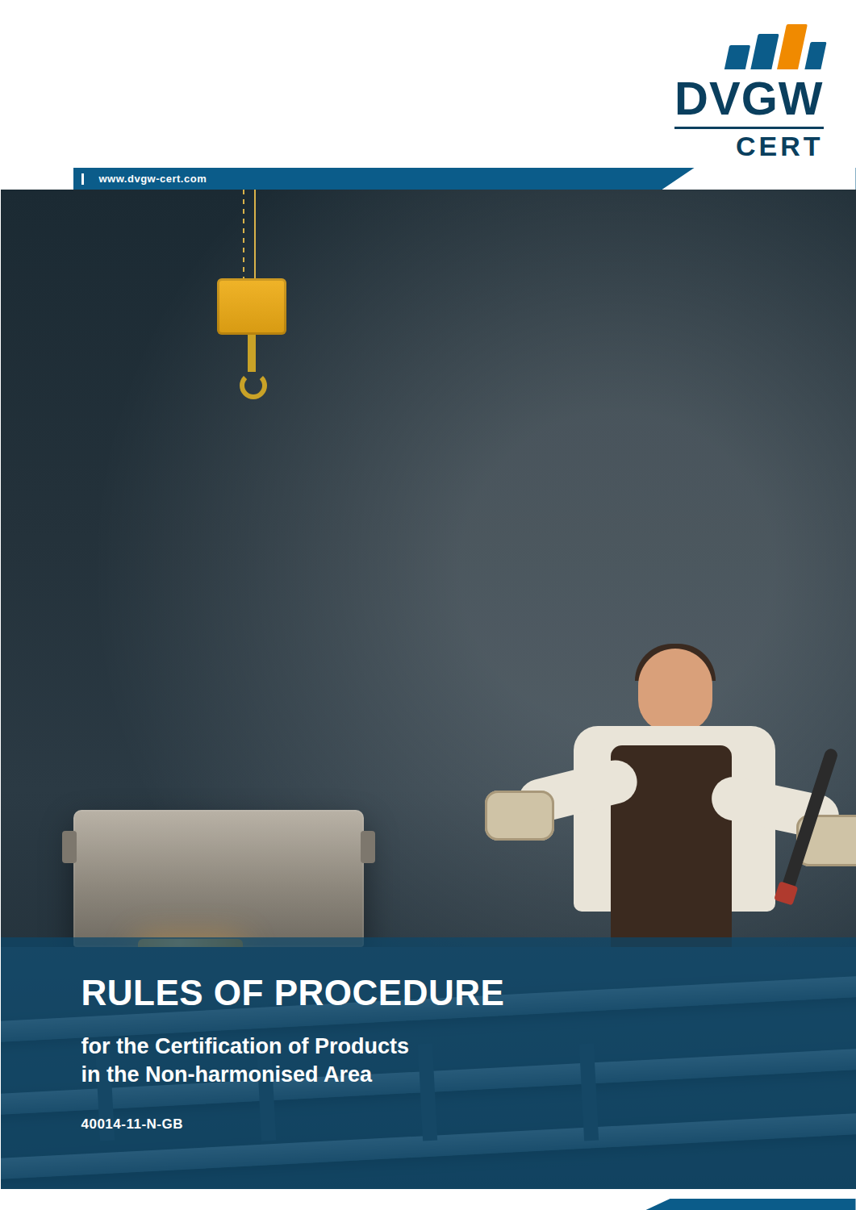DVGW
CERT
www.dvgw-cert.com
RULES OF PROCEDURE
for the Certification of Products
in the Non-harmonised Area
40014-11-N-GB